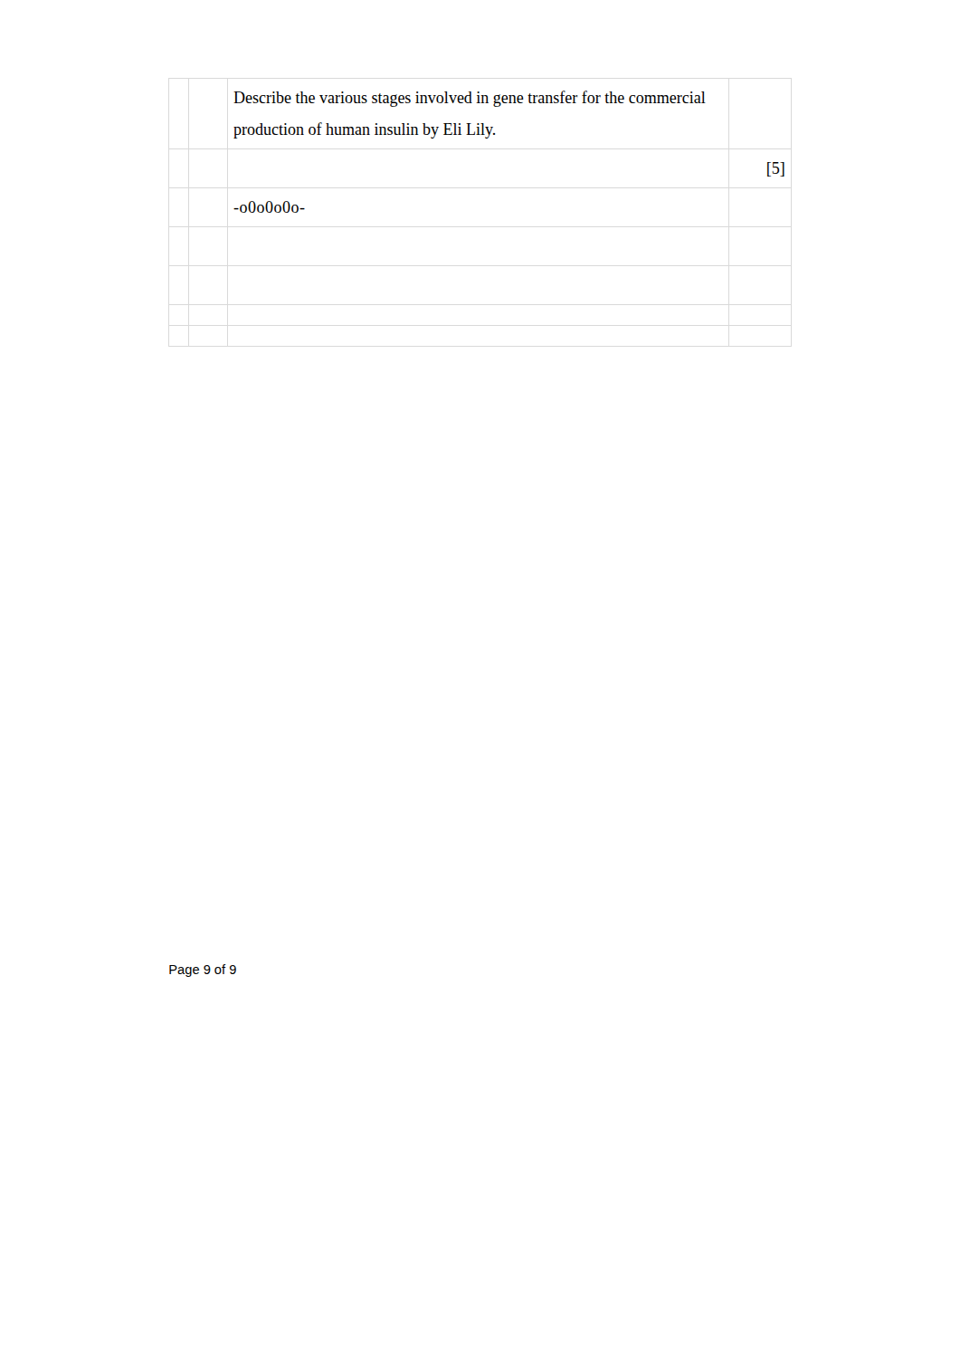| | | Describe the various stages involved in gene transfer for the commercial production of human insulin by Eli Lily. | |
| | | | [5] |
| | | -o0o0o0o- | |
Page 9 of 9